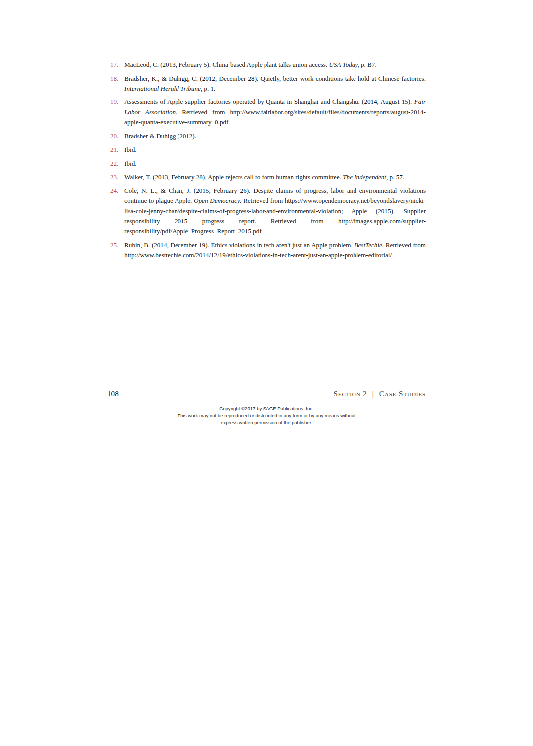17. MacLeod, C. (2013, February 5). China-based Apple plant talks union access. USA Today, p. B7.
18. Bradsher, K., & Duhigg, C. (2012, December 28). Quietly, better work conditions take hold at Chinese factories. International Herald Tribune, p. 1.
19. Assessments of Apple supplier factories operated by Quanta in Shanghai and Changshu. (2014, August 15). Fair Labor Association. Retrieved from http://www.fairlabor.org/sites/default/files/documents/reports/august-2014-apple-quanta-executive-summary_0.pdf
20. Bradsher & Duhigg (2012).
21. Ibid.
22. Ibid.
23. Walker, T. (2013, February 28). Apple rejects call to form human rights committee. The Independent, p. 57.
24. Cole, N. L., & Chan, J. (2015, February 26). Despite claims of progress, labor and environmental violations continue to plague Apple. Open Democracy. Retrieved from https://www.opendemocracy.net/beyondslavery/nicki-lisa-cole-jenny-chan/despite-claims-of-progress-labor-and-environmental-violation; Apple (2015). Supplier responsibility 2015 progress report. Retrieved from http://images.apple.com/supplier-responsibility/pdf/Apple_Progress_Report_2015.pdf
25. Rubin, B. (2014, December 19). Ethics violations in tech aren't just an Apple problem. BestTechie. Retrieved from http://www.besttechie.com/2014/12/19/ethics-violations-in-tech-arent-just-an-apple-problem-editorial/
108
Section 2 | Case Studies
Copyright ©2017 by SAGE Publications, Inc.
This work may not be reproduced or distributed in any form or by any means without
express written permission of the publisher.